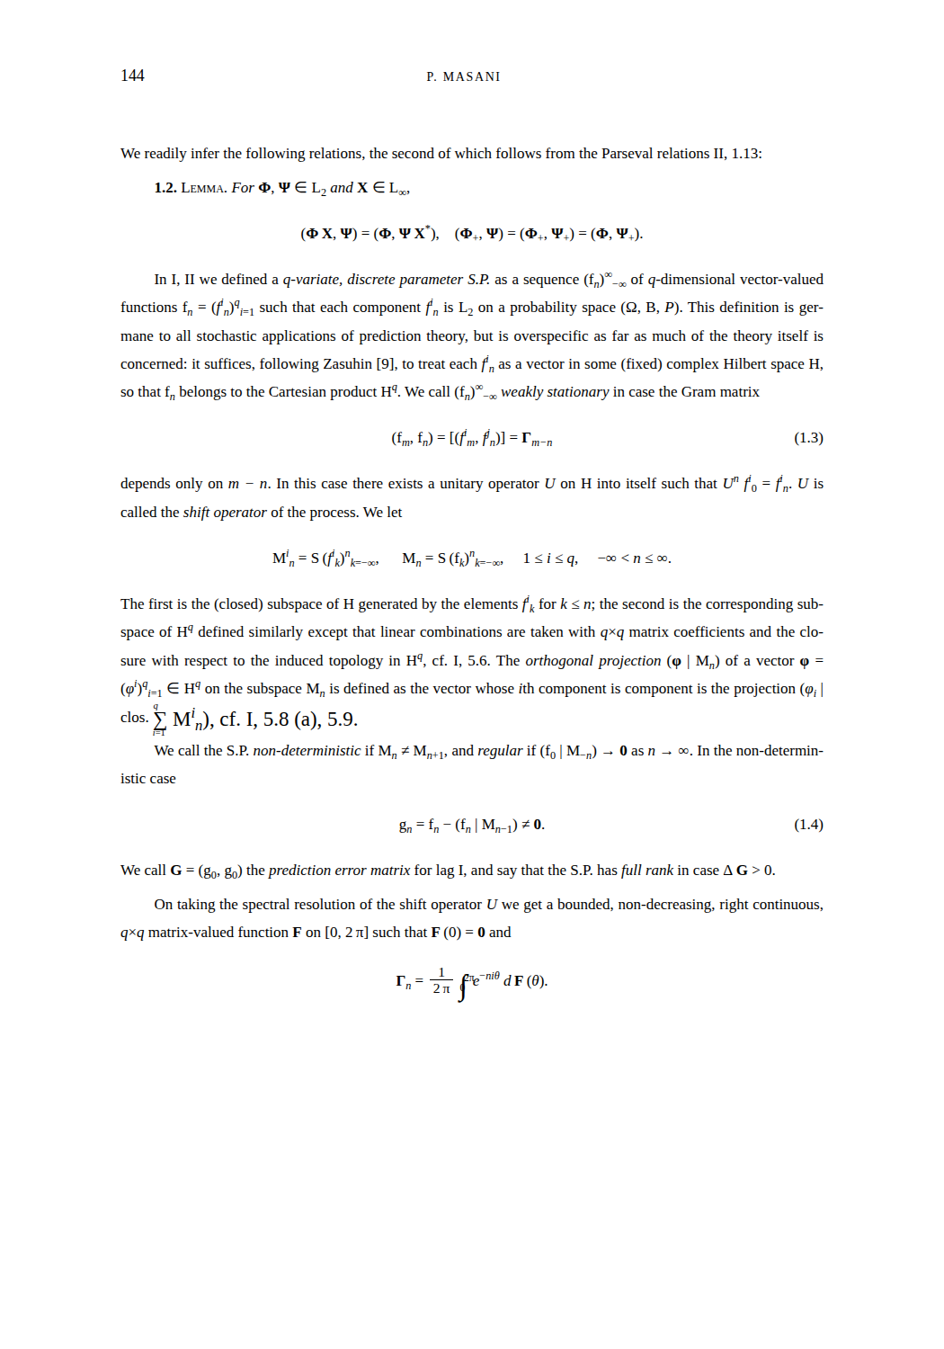144 P. MASANI
We readily infer the following relations, the second of which follows from the Parseval relations II, 1.13:
1.2. Lemma. For Φ, Ψ ∈ L2 and X ∈ L∞,
(Φ X, Ψ) = (Φ, Ψ X*), (Φ+, Ψ) = (Φ+, Ψ+) = (Φ, Ψ+).
In I, II we defined a q-variate, discrete parameter S.P. as a sequence (fn)∞−∞ of q-dimensional vector-valued functions fn = (fin)qi=1 such that each component fin is L2 on a probability space (Ω, B, P). This definition is germane to all stochastic applications of prediction theory, but is overspecific as far as much of the theory itself is concerned: it suffices, following Zasuhin [9], to treat each fin as a vector in some (fixed) complex Hilbert space H, so that fn belongs to the Cartesian product Hq. We call (fn)∞−∞ weakly stationary in case the Gram matrix
(fm, fn) = [(fim, fjn)] = Γm−n (1.3)
depends only on m − n. In this case there exists a unitary operator U on H into itself such that Un fi0 = fin. U is called the shift operator of the process. We let
Min = S (fik)nk=−∞, Mn = S (fk)nk=−∞, 1 ≤ i ≤ q, −∞ < n ≤ ∞.
The first is the (closed) subspace of H generated by the elements fik for k ≤ n; the second is the corresponding subspace of Hq defined similarly except that linear combinations are taken with q×q matrix coefficients and the closure with respect to the induced topology in Hq, cf. I, 5.6. The orthogonal projection (φ | Mn) of a vector φ = (φi)qi=1 ∈ Hq on the subspace Mn is defined as the vector whose ith component is component is the projection (φi | clos. q∑i=1 Min), cf. I, 5.8 (a), 5.9.
We call the S.P. non-deterministic if Mn ≠ Mn+1, and regular if (f0 | M−n) → 0 as n → ∞. In the non-deterministic case
gn = fn − (fn | Mn−1) ≠ 0. (1.4)
We call G = (g0, g0) the prediction error matrix for lag I, and say that the S.P. has full rank in case Δ G > 0.
On taking the spectral resolution of the shift operator U we get a bounded, non-decreasing, right continuous, q×q matrix-valued function F on [0, 2 π] such that F (0) = 0 and
Γn = 12 π 2π∫0 e−niθ d F (θ).